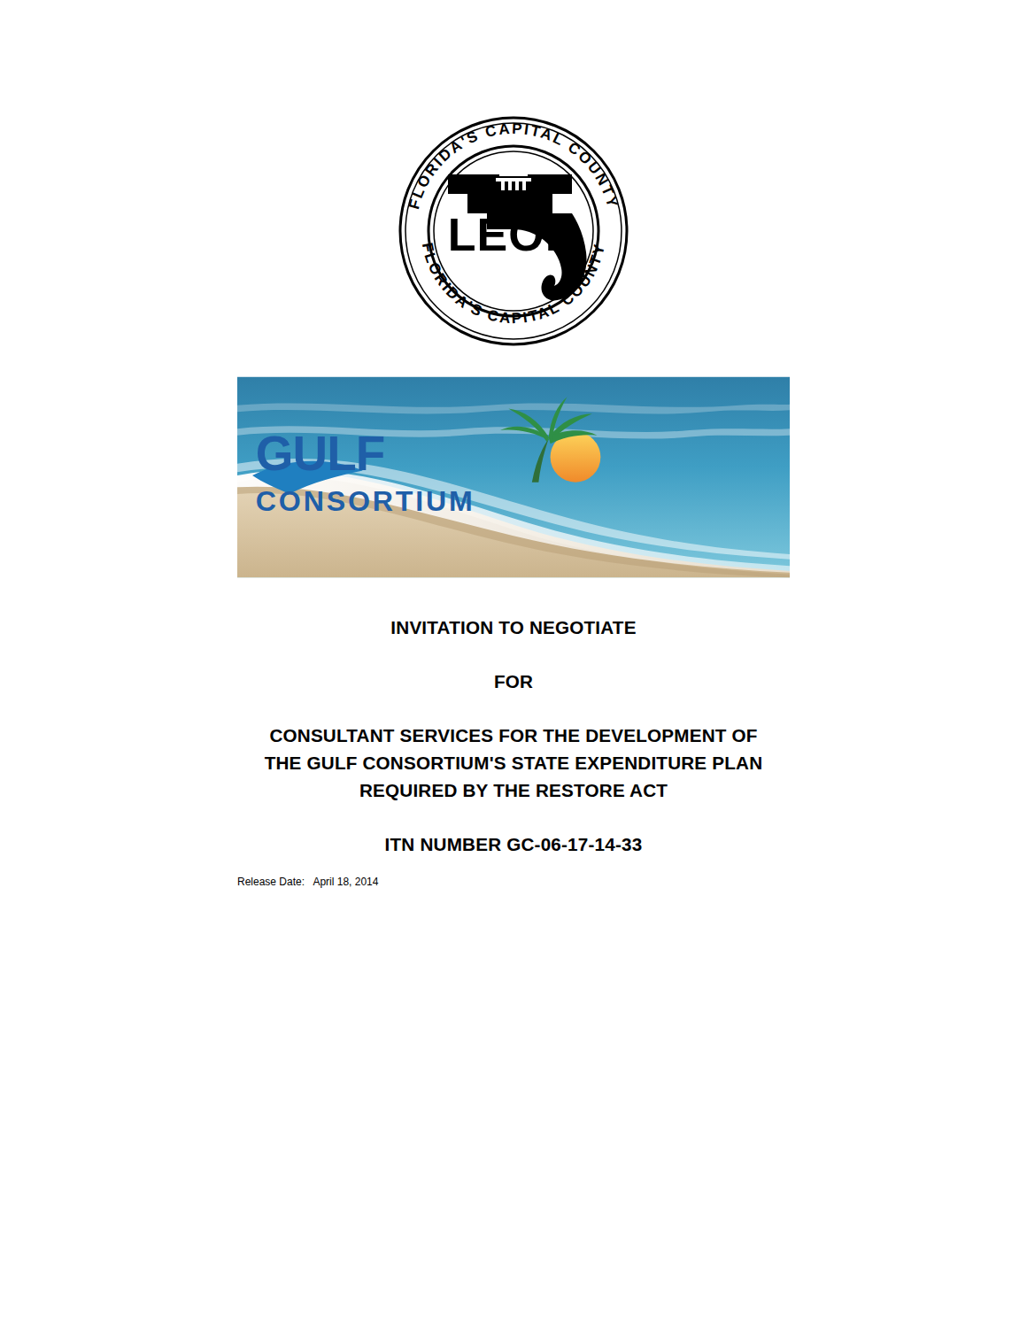FLORIDA'S CAPITAL COUNTY FLORIDA'S CAPITAL COUNTY LEON
GULF CONSORTIUM
INVITATION TO NEGOTIATE
FOR
CONSULTANT SERVICES FOR THE DEVELOPMENT OF
THE GULF CONSORTIUM'S STATE EXPENDITURE PLAN
REQUIRED BY THE RESTORE ACT
ITN NUMBER GC-06-17-14-33
Release Date: April 18, 2014